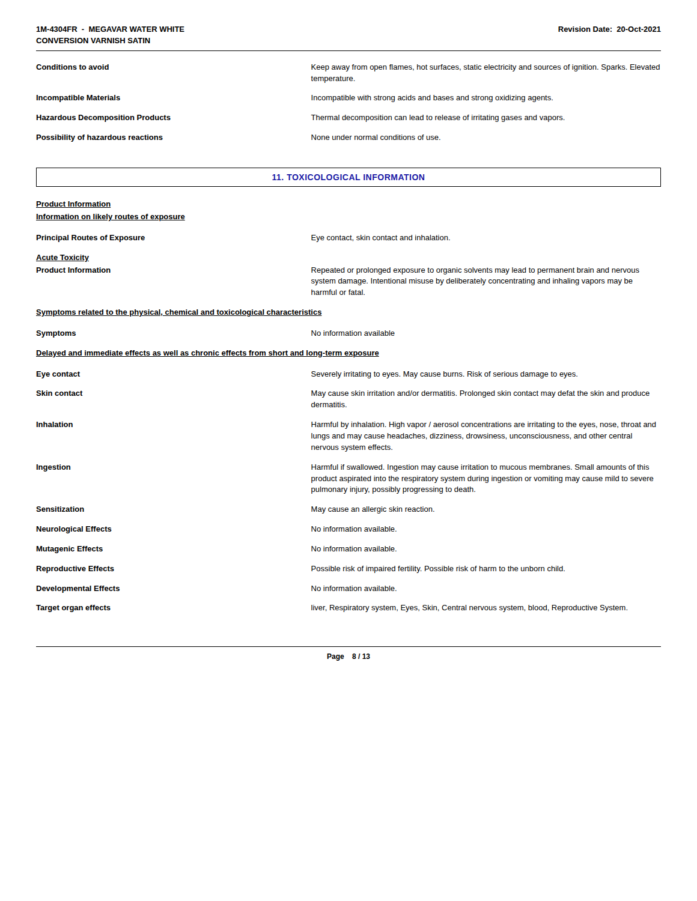1M-4304FR - MEGAVAR WATER WHITE
CONVERSION VARNISH SATIN
Revision Date: 20-Oct-2021
| Conditions to avoid | Keep away from open flames, hot surfaces, static electricity and sources of ignition. Sparks. Elevated temperature. |
| Incompatible Materials | Incompatible with strong acids and bases and strong oxidizing agents. |
| Hazardous Decomposition Products | Thermal decomposition can lead to release of irritating gases and vapors. |
| Possibility of hazardous reactions | None under normal conditions of use. |
11. TOXICOLOGICAL INFORMATION
Product Information
Information on likely routes of exposure
| Principal Routes of Exposure | Eye contact, skin contact and inhalation. |
Acute Toxicity
| Product Information | Repeated or prolonged exposure to organic solvents may lead to permanent brain and nervous system damage. Intentional misuse by deliberately concentrating and inhaling vapors may be harmful or fatal. |
Symptoms related to the physical, chemical and toxicological characteristics
| Symptoms | No information available |
Delayed and immediate effects as well as chronic effects from short and long-term exposure
| Eye contact | Severely irritating to eyes. May cause burns. Risk of serious damage to eyes. |
| Skin contact | May cause skin irritation and/or dermatitis. Prolonged skin contact may defat the skin and produce dermatitis. |
| Inhalation | Harmful by inhalation. High vapor / aerosol concentrations are irritating to the eyes, nose, throat and lungs and may cause headaches, dizziness, drowsiness, unconsciousness, and other central nervous system effects. |
| Ingestion | Harmful if swallowed. Ingestion may cause irritation to mucous membranes. Small amounts of this product aspirated into the respiratory system during ingestion or vomiting may cause mild to severe pulmonary injury, possibly progressing to death. |
| Sensitization | May cause an allergic skin reaction. |
| Neurological Effects | No information available. |
| Mutagenic Effects | No information available. |
| Reproductive Effects | Possible risk of impaired fertility. Possible risk of harm to the unborn child. |
| Developmental Effects | No information available. |
| Target organ effects | liver, Respiratory system, Eyes, Skin, Central nervous system, blood, Reproductive System. |
Page 8 / 13